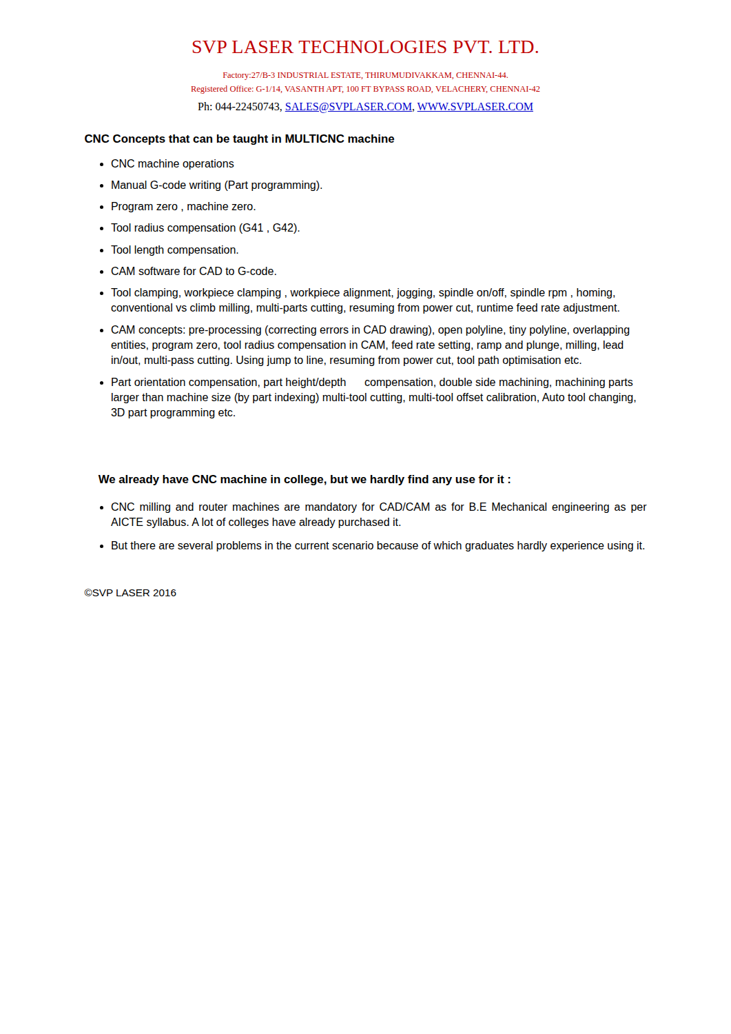SVP LASER TECHNOLOGIES PVT. LTD.
Factory:27/B-3 INDUSTRIAL ESTATE, THIRUMUDIVAKKAM, CHENNAI-44.
Registered Office: G-1/14, VASANTH APT, 100 FT BYPASS ROAD, VELACHERY, CHENNAI-42
Ph: 044-22450743, SALES@SVPLASER.COM, WWW.SVPLASER.COM
CNC Concepts that can be taught in MULTICNC machine
CNC machine operations
Manual G-code writing (Part programming).
Program zero , machine zero.
Tool radius compensation (G41 , G42).
Tool length compensation.
CAM software for CAD to G-code.
Tool clamping, workpiece clamping , workpiece alignment, jogging, spindle on/off, spindle rpm , homing, conventional vs climb milling, multi-parts cutting, resuming from power cut, runtime feed rate adjustment.
CAM concepts: pre-processing (correcting errors in CAD drawing), open polyline, tiny polyline, overlapping entities, program zero, tool radius compensation in CAM, feed rate setting, ramp and plunge, milling, lead in/out, multi-pass cutting. Using jump to line, resuming from power cut, tool path optimisation etc.
Part orientation compensation, part height/depth compensation, double side machining, machining parts larger than machine size (by part indexing) multi-tool cutting, multi-tool offset calibration, Auto tool changing, 3D part programming etc.
We already have CNC machine in college, but we hardly find any use for it :
CNC milling and router machines are mandatory for CAD/CAM as for B.E Mechanical engineering as per AICTE syllabus. A lot of colleges have already purchased it.
But there are several problems in the current scenario because of which graduates hardly experience using it.
©SVP LASER 2016